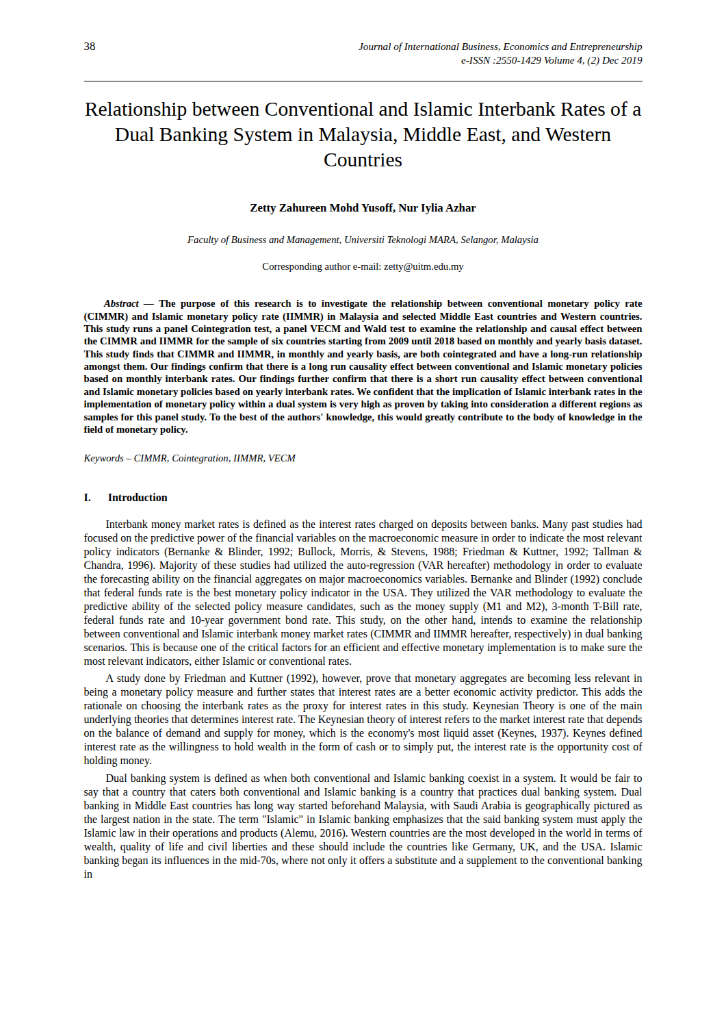38
Journal of International Business, Economics and Entrepreneurship
e-ISSN :2550-1429 Volume 4, (2) Dec 2019
Relationship between Conventional and Islamic Interbank Rates of a Dual Banking System in Malaysia, Middle East, and Western Countries
Zetty Zahureen Mohd Yusoff, Nur Iylia Azhar
Faculty of Business and Management, Universiti Teknologi MARA, Selangor, Malaysia
Corresponding author e-mail: zetty@uitm.edu.my
Abstract — The purpose of this research is to investigate the relationship between conventional monetary policy rate (CIMMR) and Islamic monetary policy rate (IIMMR) in Malaysia and selected Middle East countries and Western countries. This study runs a panel Cointegration test, a panel VECM and Wald test to examine the relationship and causal effect between the CIMMR and IIMMR for the sample of six countries starting from 2009 until 2018 based on monthly and yearly basis dataset. This study finds that CIMMR and IIMMR, in monthly and yearly basis, are both cointegrated and have a long-run relationship amongst them. Our findings confirm that there is a long run causality effect between conventional and Islamic monetary policies based on monthly interbank rates. Our findings further confirm that there is a short run causality effect between conventional and Islamic monetary policies based on yearly interbank rates. We confident that the implication of Islamic interbank rates in the implementation of monetary policy within a dual system is very high as proven by taking into consideration a different regions as samples for this panel study. To the best of the authors' knowledge, this would greatly contribute to the body of knowledge in the field of monetary policy.
Keywords – CIMMR, Cointegration, IIMMR, VECM
I. Introduction
Interbank money market rates is defined as the interest rates charged on deposits between banks. Many past studies had focused on the predictive power of the financial variables on the macroeconomic measure in order to indicate the most relevant policy indicators (Bernanke & Blinder, 1992; Bullock, Morris, & Stevens, 1988; Friedman & Kuttner, 1992; Tallman & Chandra, 1996). Majority of these studies had utilized the auto-regression (VAR hereafter) methodology in order to evaluate the forecasting ability on the financial aggregates on major macroeconomics variables. Bernanke and Blinder (1992) conclude that federal funds rate is the best monetary policy indicator in the USA. They utilized the VAR methodology to evaluate the predictive ability of the selected policy measure candidates, such as the money supply (M1 and M2), 3-month T-Bill rate, federal funds rate and 10-year government bond rate. This study, on the other hand, intends to examine the relationship between conventional and Islamic interbank money market rates (CIMMR and IIMMR hereafter, respectively) in dual banking scenarios. This is because one of the critical factors for an efficient and effective monetary implementation is to make sure the most relevant indicators, either Islamic or conventional rates.
A study done by Friedman and Kuttner (1992), however, prove that monetary aggregates are becoming less relevant in being a monetary policy measure and further states that interest rates are a better economic activity predictor. This adds the rationale on choosing the interbank rates as the proxy for interest rates in this study. Keynesian Theory is one of the main underlying theories that determines interest rate. The Keynesian theory of interest refers to the market interest rate that depends on the balance of demand and supply for money, which is the economy's most liquid asset (Keynes, 1937). Keynes defined interest rate as the willingness to hold wealth in the form of cash or to simply put, the interest rate is the opportunity cost of holding money.
Dual banking system is defined as when both conventional and Islamic banking coexist in a system. It would be fair to say that a country that caters both conventional and Islamic banking is a country that practices dual banking system. Dual banking in Middle East countries has long way started beforehand Malaysia, with Saudi Arabia is geographically pictured as the largest nation in the state. The term "Islamic" in Islamic banking emphasizes that the said banking system must apply the Islamic law in their operations and products (Alemu, 2016). Western countries are the most developed in the world in terms of wealth, quality of life and civil liberties and these should include the countries like Germany, UK, and the USA. Islamic banking began its influences in the mid-70s, where not only it offers a substitute and a supplement to the conventional banking in